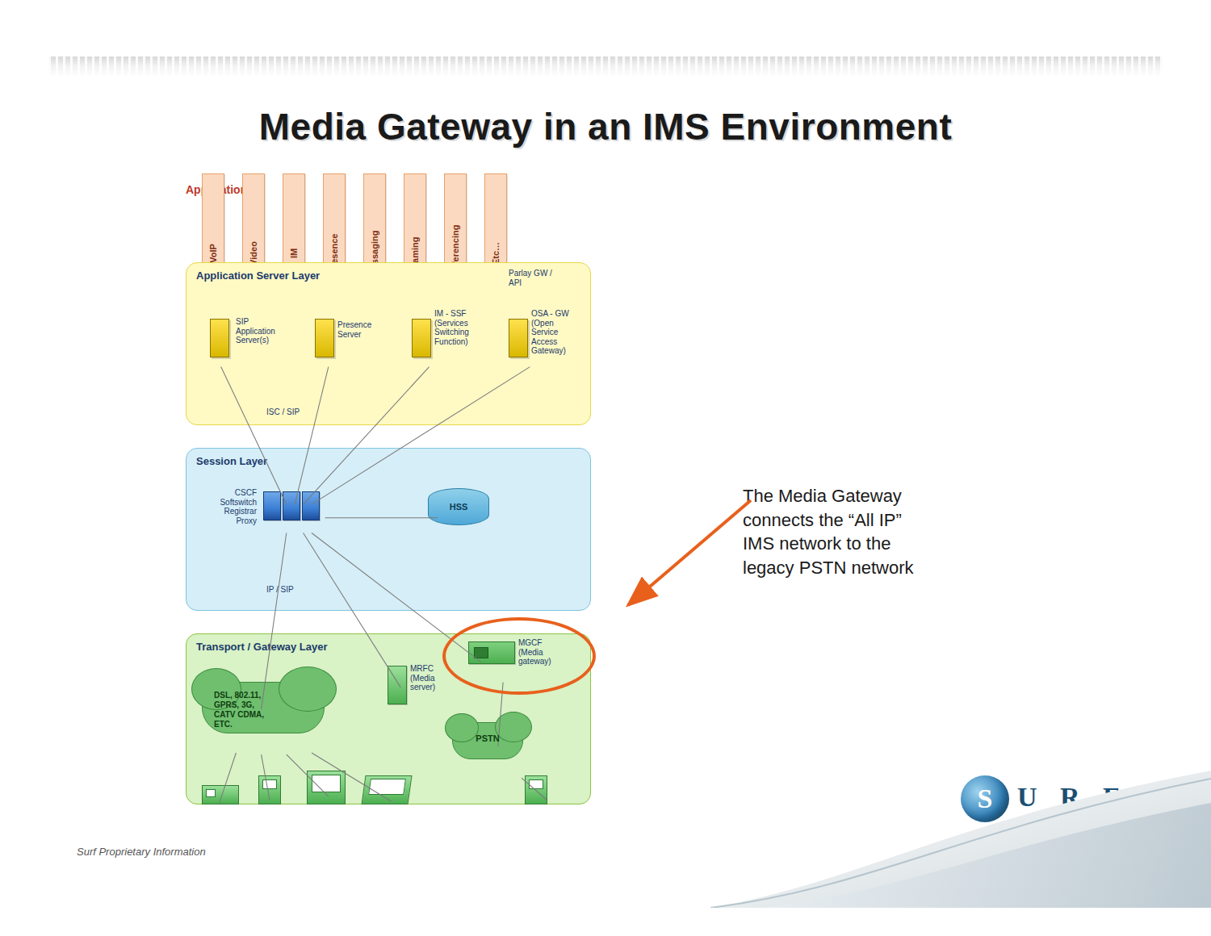Media Gateway in an IMS Environment
Applications
VoIP
Video
IM
Presence
Messaging
Gaming
Conferencing
Etc…
Application Server Layer
Parlay GW /
API
SIP
Application
Server(s)
Presence
Server
IM - SSF
(Services
Switching
Function)
OSA - GW
(Open
Service
Access
Gateway)
ISC / SIP
Session Layer
CSCF
Softswitch
Registrar
Proxy
HSS
IP / SIP
Transport / Gateway Layer
MGCF
(Media
gateway)
MRFC
(Media
server)
DSL, 802.11,
GPRS, 3G,
CATV CDMA,
ETC.
PSTN
The Media Gateway
connects the “All IP”
IMS network to the
legacy PSTN network
Surf Proprietary Information
U R F
www.surf-com.com
5